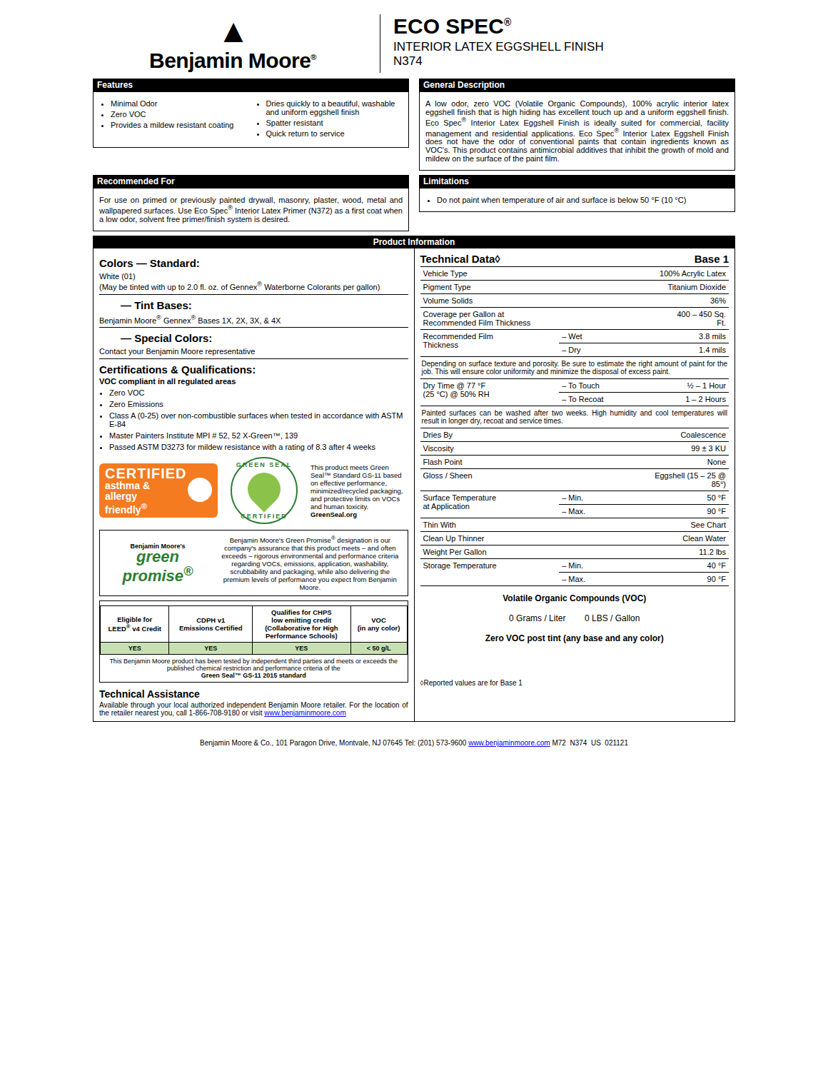▲
Benjamin Moore®
ECO SPEC®
INTERIOR LATEX EGGSHELL FINISH
N374
Features
Minimal Odor
Zero VOC
Provides a mildew resistant coating
Dries quickly to a beautiful, washable and uniform eggshell finish
Spatter resistant
Quick return to service
General Description
A low odor, zero VOC (Volatile Organic Compounds), 100% acrylic interior latex eggshell finish that is high hiding has excellent touch up and a uniform eggshell finish. Eco Spec® Interior Latex Eggshell Finish is ideally suited for commercial, facility management and residential applications. Eco Spec® Interior Latex Eggshell Finish does not have the odor of conventional paints that contain ingredients known as VOC's. This product contains antimicrobial additives that inhibit the growth of mold and mildew on the surface of the paint film.
Recommended For
For use on primed or previously painted drywall, masonry, plaster, wood, metal and wallpapered surfaces. Use Eco Spec® Interior Latex Primer (N372) as a first coat when a low odor, solvent free primer/finish system is desired.
Limitations
Do not paint when temperature of air and surface is below 50 °F (10 °C)
Product Information
Colors — Standard:
White (01)
(May be tinted with up to 2.0 fl. oz. of Gennex® Waterborne Colorants per gallon)
— Tint Bases:
Benjamin Moore® Gennex® Bases 1X, 2X, 3X, & 4X
— Special Colors:
Contact your Benjamin Moore representative
Certifications & Qualifications:
VOC compliant in all regulated areas
Zero VOC
Zero Emissions
Class A (0-25) over non-combustible surfaces when tested in accordance with ASTM E-84
Master Painters Institute MPI # 52, 52 X-Green™, 139
Passed ASTM D3273 for mildew resistance with a rating of 8.3 after 4 weeks
CERTIFIED
asthma &
allergy
friendly®
GREEN SEAL
CERTIFIED
This product meets Green Seal™ Standard GS-11 based on effective performance, minimized/recycled packaging, and protective limits on VOCs and human toxicity. GreenSeal.org
Benjamin Moore's
green
promise®
Benjamin Moore's Green Promise® designation is our company's assurance that this product meets – and often exceeds – rigorous environmental and performance criteria regarding VOCs, emissions, application, washability, scrubbability and packaging, while also delivering the premium levels of performance you expect from Benjamin Moore.
| Eligible for LEED ® v4 Credit | CDPH v1 Emissions Certified | Qualifies for CHPS low emitting credit (Collaborative for High Performance Schools) | VOC (in any color) |
| --- | --- | --- | --- |
| YES | YES | YES | < 50 g/L |
| This Benjamin Moore product has been tested by independent third parties and meets or exceeds the published chemical restriction and performance criteria of the Green Seal™ GS-11 2015 standard |
Technical Assistance
Available through your local authorized independent Benjamin Moore retailer. For the location of the retailer nearest you, call 1-866-708-9180 or visit www.benjaminmoore.com
Technical Data◊ Base 1
| Vehicle Type | | 100% Acrylic Latex |
| Pigment Type | | Titanium Dioxide |
| Volume Solids | | 36% |
| Coverage per Gallon at Recommended Film Thickness | | 400 – 450 Sq. Ft. |
| Recommended Film Thickness | – Wet | 3.8 mils |
| – Dry | 1.4 mils |
Depending on surface texture and porosity. Be sure to estimate the right amount of paint for the job. This will ensure color uniformity and minimize the disposal of excess paint.
| Dry Time @ 77 °F (25 °C) @ 50% RH | – To Touch | ½ – 1 Hour |
| – To Recoat | 1 – 2 Hours |
Painted surfaces can be washed after two weeks. High humidity and cool temperatures will result in longer dry, recoat and service times.
| Dries By | | Coalescence |
| Viscosity | | 99 ± 3 KU |
| Flash Point | | None |
| Gloss / Sheen | | Eggshell (15 – 25 @ 85°) |
| Surface Temperature at Application | – Min. | 50 °F |
| – Max. | 90 °F |
| Thin With | | See Chart |
| Clean Up Thinner | | Clean Water |
| Weight Per Gallon | | 11.2 lbs |
| Storage Temperature | – Min. | 40 °F |
| – Max. | 90 °F |
Volatile Organic Compounds (VOC)
0 Grams / Liter 0 LBS / Gallon
Zero VOC post tint (any base and any color)
◊Reported values are for Base 1
Benjamin Moore & Co., 101 Paragon Drive, Montvale, NJ 07645 Tel: (201) 573-9600 www.benjaminmoore.com M72 N374 US 021121